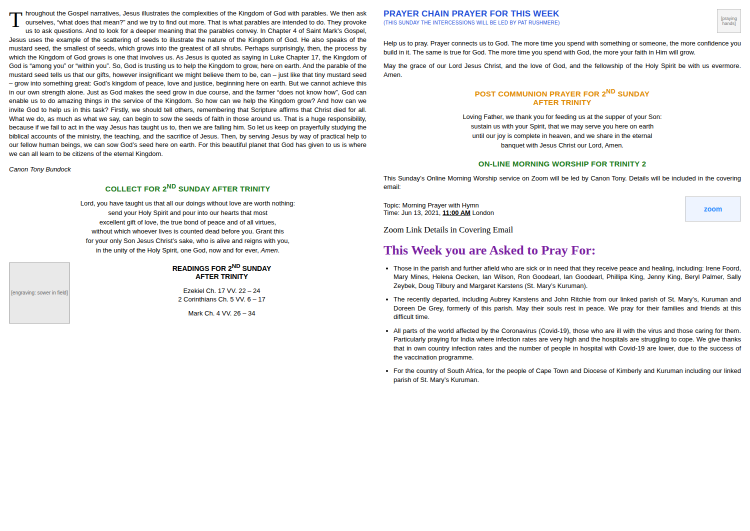Throughout the Gospel narratives, Jesus illustrates the complexities of the Kingdom of God with parables. We then ask ourselves, “what does that mean?” and we try to find out more. That is what parables are intended to do. They provoke us to ask questions. And to look for a deeper meaning that the parables convey. In Chapter 4 of Saint Mark’s Gospel, Jesus uses the example of the scattering of seeds to illustrate the nature of the Kingdom of God. He also speaks of the mustard seed, the smallest of seeds, which grows into the greatest of all shrubs. Perhaps surprisingly, then, the process by which the Kingdom of God grows is one that involves us. As Jesus is quoted as saying in Luke Chapter 17, the Kingdom of God is “among you” or “within you”. So, God is trusting us to help the Kingdom to grow, here on earth. And the parable of the mustard seed tells us that our gifts, however insignificant we might believe them to be, can – just like that tiny mustard seed – grow into something great: God’s kingdom of peace, love and justice, beginning here on earth. But we cannot achieve this in our own strength alone. Just as God makes the seed grow in due course, and the farmer “does not know how”, God can enable us to do amazing things in the service of the Kingdom. So how can we help the Kingdom grow? And how can we invite God to help us in this task? Firstly, we should tell others, remembering that Scripture affirms that Christ died for all. What we do, as much as what we say, can begin to sow the seeds of faith in those around us. That is a huge responsibility, because if we fail to act in the way Jesus has taught us to, then we are failing him. So let us keep on prayerfully studying the biblical accounts of the ministry, the teaching, and the sacrifice of Jesus. Then, by serving Jesus by way of practical help to our fellow human beings, we can sow God’s seed here on earth. For this beautiful planet that God has given to us is where we can all learn to be citizens of the eternal Kingdom.
Canon Tony Bundock
COLLECT FOR 2ND SUNDAY AFTER TRINITY
Lord, you have taught us that all our doings without love are worth nothing:
send your Holy Spirit and pour into our hearts that most
excellent gift of love, the true bond of peace and of all virtues,
without which whoever lives is counted dead before you. Grant this
for your only Son Jesus Christ’s sake, who is alive and reigns with you,
in the unity of the Holy Spirit, one God, now and for ever, Amen.
[engraving: sower in field]
READINGS FOR 2ND SUNDAY
AFTER TRINITY
Ezekiel Ch. 17 VV. 22 – 24
2 Corinthians Ch. 5 VV. 6 – 17
Mark Ch. 4 VV. 26 – 34
PRAYER CHAIN PRAYER FOR THIS WEEK
(THIS SUNDAY THE INTERCESSIONS WILL BE LED BY PAT RUSHMERE)
[praying hands]
Help us to pray. Prayer connects us to God. The more time you spend with something or someone, the more confidence you build in it. The same is true for God. The more time you spend with God, the more your faith in Him will grow.
May the grace of our Lord Jesus Christ, and the love of God, and the fellowship of the Holy Spirit be with us evermore. Amen.
POST COMMUNION PRAYER FOR 2ND SUNDAY
AFTER TRINITY
Loving Father, we thank you for feeding us at the supper of your Son:
sustain us with your Spirit, that we may serve you here on earth
until our joy is complete in heaven, and we share in the eternal
banquet with Jesus Christ our Lord, Amen.
ON-LINE MORNING WORSHIP FOR TRINITY 2
This Sunday’s Online Morning Worship service on Zoom will be led by Canon Tony. Details will be included in the covering email:
Topic: Morning Prayer with Hymn
Time: Jun 13, 2021, 11:00 AM London
zoom
Zoom Link Details in Covering Email
This Week you are Asked to Pray For:
Those in the parish and further afield who are sick or in need that they receive peace and healing, including: Irene Foord, Mary Mines, Helena Oecken, Ian Wilson, Ron Goodearl, Ian Goodearl, Phillipa King, Jenny King, Beryl Palmer, Sally Zeybek, Doug Tilbury and Margaret Karstens (St. Mary’s Kuruman).
The recently departed, including Aubrey Karstens and John Ritchie from our linked parish of St. Mary’s, Kuruman and Doreen De Grey, formerly of this parish. May their souls rest in peace. We pray for their families and friends at this difficult time.
All parts of the world affected by the Coronavirus (Covid-19), those who are ill with the virus and those caring for them. Particularly praying for India where infection rates are very high and the hospitals are struggling to cope. We give thanks that in own country infection rates and the number of people in hospital with Covid-19 are lower, due to the success of the vaccination programme.
For the country of South Africa, for the people of Cape Town and Diocese of Kimberly and Kuruman including our linked parish of St. Mary’s Kuruman.